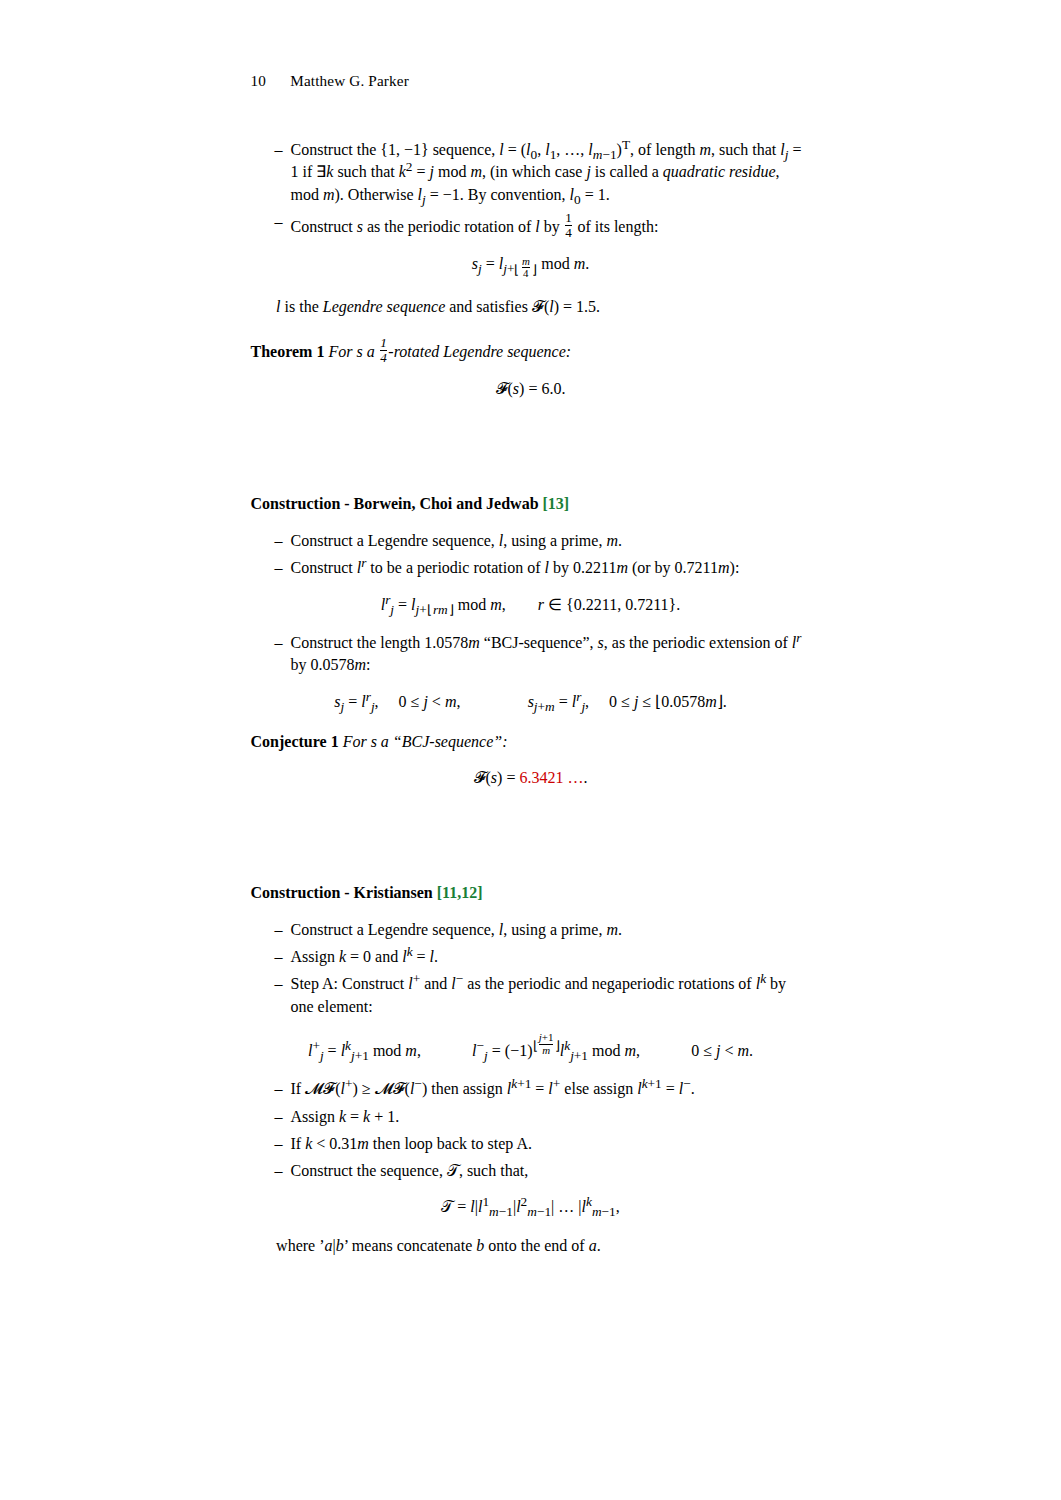10 Matthew G. Parker
Construct the {1, −1} sequence, l = (l0, l1, …, lm−1)T, of length m, such that lj = 1 if ∃k such that k2 = j mod m, (in which case j is called a quadratic residue, mod m). Otherwise lj = −1. By convention, l0 = 1.
Construct s as the periodic rotation of l by 14 of its length:
sj = lj+ m 4  mod m.
l is the Legendre sequence and satisfies 𝓕(l) = 1.5.
Theorem 1 For s a 14-rotated Legendre sequence:
𝓕(s) = 6.0.
Construction - Borwein, Choi and Jedwab [13]
Construct a Legendre sequence, l, using a prime, m.
Construct lr to be a periodic rotation of l by 0.2211m (or by 0.7211m):
lrj = lj+ rm  mod m, r ∈ {0.2211, 0.7211}.
Construct the length 1.0578m “BCJ-sequence”, s, as the periodic extension of lr by 0.0578m:
sj = lrj, 0 ≤ j < m, sj+m = lrj, 0 ≤ j ≤ 0.0578m.
Conjecture 1 For s a “BCJ-sequence”:
𝓕(s) = 6.3421 ….
Construction - Kristiansen [11,12]
Construct a Legendre sequence, l, using a prime, m.
Assign k = 0 and lk = l.
Step A: Construct l+ and l− as the periodic and negaperiodic rotations of lk by one element:
l+j = lkj+1 mod m, l−j = (−1)j+1 mlkj+1 mod m, 0 ≤ j < m.
If 𝓜𝓕(l+) ≥ 𝓜𝓕(l−) then assign lk+1 = l+ else assign lk+1 = l−.
Assign k = k + 1.
If k < 0.31m then loop back to step A.
Construct the sequence, 𝒯, such that,
𝒯 = l|l1m−1|l2m−1| … |lkm−1,
where ’a|b’ means concatenate b onto the end of a.